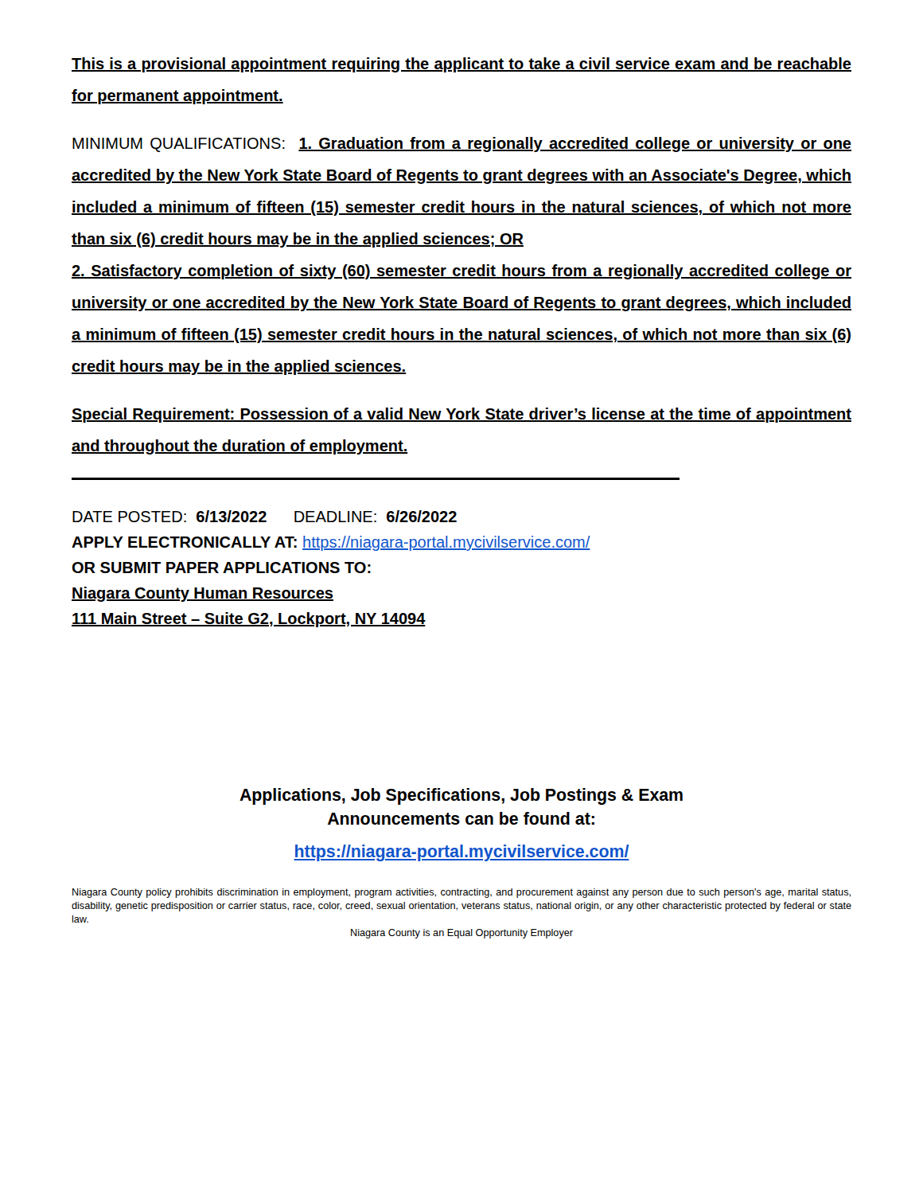This is a provisional appointment requiring the applicant to take a civil service exam and be reachable for permanent appointment.
MINIMUM QUALIFICATIONS: 1. Graduation from a regionally accredited college or university or one accredited by the New York State Board of Regents to grant degrees with an Associate's Degree, which included a minimum of fifteen (15) semester credit hours in the natural sciences, of which not more than six (6) credit hours may be in the applied sciences; OR
2. Satisfactory completion of sixty (60) semester credit hours from a regionally accredited college or university or one accredited by the New York State Board of Regents to grant degrees, which included a minimum of fifteen (15) semester credit hours in the natural sciences, of which not more than six (6) credit hours may be in the applied sciences.
Special Requirement: Possession of a valid New York State driver’s license at the time of appointment and throughout the duration of employment.
DATE POSTED: 6/13/2022 DEADLINE: 6/26/2022
APPLY ELECTRONICALLY AT: https://niagara-portal.mycivilservice.com/
OR SUBMIT PAPER APPLICATIONS TO:
Niagara County Human Resources
111 Main Street – Suite G2, Lockport, NY 14094
Applications, Job Specifications, Job Postings & Exam
Announcements can be found at:
https://niagara-portal.mycivilservice.com/
Niagara County policy prohibits discrimination in employment, program activities, contracting, and procurement against any person due to such person's age, marital status, disability, genetic predisposition or carrier status, race, color, creed, sexual orientation, veterans status, national origin, or any other characteristic protected by federal or state law.
Niagara County is an Equal Opportunity Employer